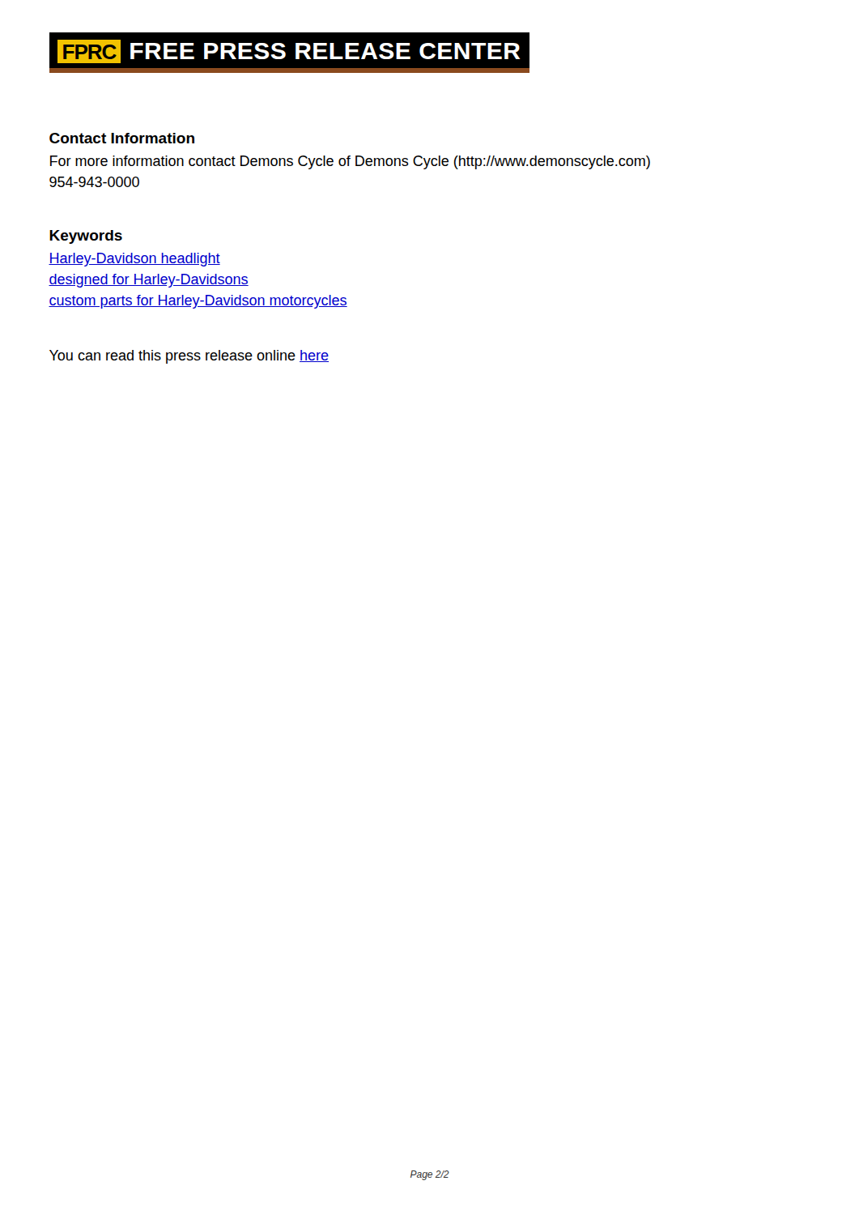FPRC Free Press Release Center
Contact Information
For more information contact Demons Cycle of Demons Cycle (http://www.demonscycle.com)
954-943-0000
Keywords
Harley-Davidson headlight designed for Harley-Davidsons custom parts for Harley-Davidson motorcycles
You can read this press release online here
Page 2/2